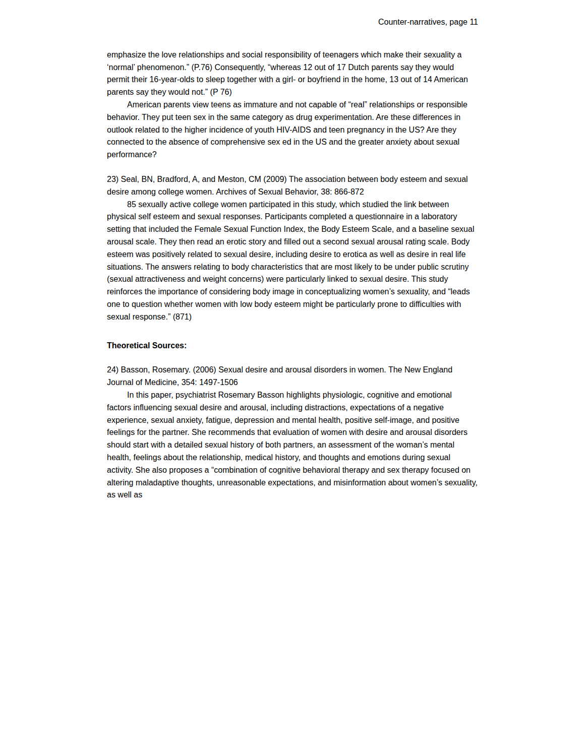Counter-narratives, page 11
emphasize the love relationships and social responsibility of teenagers which make their sexuality a ‘normal’ phenomenon.” (P.76) Consequently, “whereas 12 out of 17 Dutch parents say they would permit their 16-year-olds to sleep together with a girl- or boyfriend in the home, 13 out of 14 American parents say they would not.” (P 76)
American parents view teens as immature and not capable of “real” relationships or responsible behavior. They put teen sex in the same category as drug experimentation. Are these differences in outlook related to the higher incidence of youth HIV-AIDS and teen pregnancy in the US? Are they connected to the absence of comprehensive sex ed in the US and the greater anxiety about sexual performance?
23) Seal, BN, Bradford, A, and Meston, CM (2009) The association between body esteem and sexual desire among college women. Archives of Sexual Behavior, 38: 866-872
85 sexually active college women participated in this study, which studied the link between physical self esteem and sexual responses. Participants completed a questionnaire in a laboratory setting that included the Female Sexual Function Index, the Body Esteem Scale, and a baseline sexual arousal scale. They then read an erotic story and filled out a second sexual arousal rating scale. Body esteem was positively related to sexual desire, including desire to erotica as well as desire in real life situations. The answers relating to body characteristics that are most likely to be under public scrutiny (sexual attractiveness and weight concerns) were particularly linked to sexual desire. This study reinforces the importance of considering body image in conceptualizing women’s sexuality, and “leads one to question whether women with low body esteem might be particularly prone to difficulties with sexual response.” (871)
Theoretical Sources:
24) Basson, Rosemary. (2006) Sexual desire and arousal disorders in women. The New England Journal of Medicine, 354: 1497-1506
In this paper, psychiatrist Rosemary Basson highlights physiologic, cognitive and emotional factors influencing sexual desire and arousal, including distractions, expectations of a negative experience, sexual anxiety, fatigue, depression and mental health, positive self-image, and positive feelings for the partner. She recommends that evaluation of women with desire and arousal disorders should start with a detailed sexual history of both partners, an assessment of the woman’s mental health, feelings about the relationship, medical history, and thoughts and emotions during sexual activity. She also proposes a “combination of cognitive behavioral therapy and sex therapy focused on altering maladaptive thoughts, unreasonable expectations, and misinformation about women’s sexuality, as well as